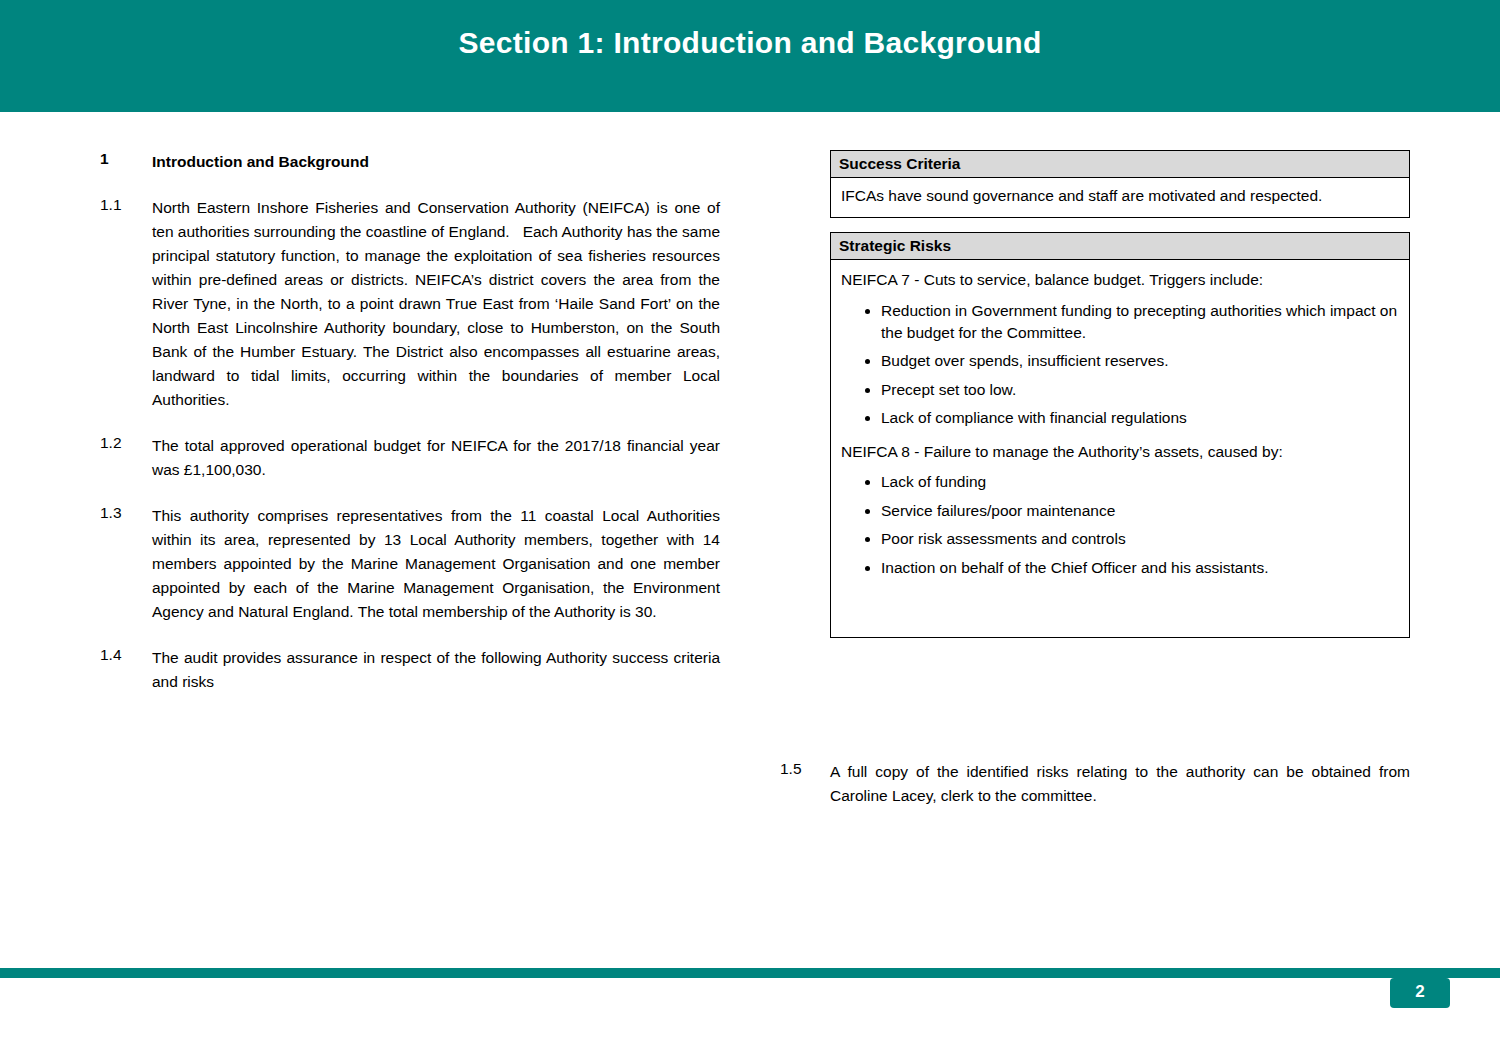Section 1: Introduction and Background
1
Introduction and Background
1.1
North Eastern Inshore Fisheries and Conservation Authority (NEIFCA) is one of ten authorities surrounding the coastline of England. Each Authority has the same principal statutory function, to manage the exploitation of sea fisheries resources within pre-defined areas or districts. NEIFCA’s district covers the area from the River Tyne, in the North, to a point drawn True East from ‘Haile Sand Fort’ on the North East Lincolnshire Authority boundary, close to Humberston, on the South Bank of the Humber Estuary. The District also encompasses all estuarine areas, landward to tidal limits, occurring within the boundaries of member Local Authorities.
1.2
The total approved operational budget for NEIFCA for the 2017/18 financial year was £1,100,030.
1.3
This authority comprises representatives from the 11 coastal Local Authorities within its area, represented by 13 Local Authority members, together with 14 members appointed by the Marine Management Organisation and one member appointed by each of the Marine Management Organisation, the Environment Agency and Natural England. The total membership of the Authority is 30.
1.4
The audit provides assurance in respect of the following Authority success criteria and risks
Success Criteria
IFCAs have sound governance and staff are motivated and respected.
Strategic Risks
NEIFCA 7 - Cuts to service, balance budget. Triggers include:
Reduction in Government funding to precepting authorities which impact on the budget for the Committee.
Budget over spends, insufficient reserves.
Precept set too low.
Lack of compliance with financial regulations
NEIFCA 8 - Failure to manage the Authority’s assets, caused by:
Lack of funding
Service failures/poor maintenance
Poor risk assessments and controls
Inaction on behalf of the Chief Officer and his assistants.
1.5
A full copy of the identified risks relating to the authority can be obtained from Caroline Lacey, clerk to the committee.
2